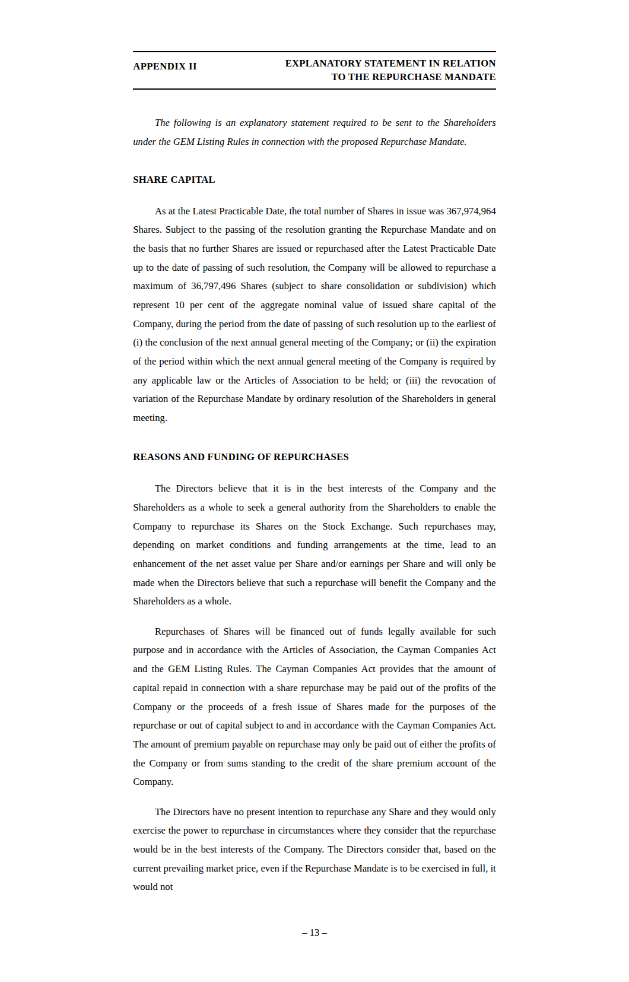APPENDIX II
EXPLANATORY STATEMENT IN RELATION
TO THE REPURCHASE MANDATE
The following is an explanatory statement required to be sent to the Shareholders under the GEM Listing Rules in connection with the proposed Repurchase Mandate.
SHARE CAPITAL
As at the Latest Practicable Date, the total number of Shares in issue was 367,974,964 Shares. Subject to the passing of the resolution granting the Repurchase Mandate and on the basis that no further Shares are issued or repurchased after the Latest Practicable Date up to the date of passing of such resolution, the Company will be allowed to repurchase a maximum of 36,797,496 Shares (subject to share consolidation or subdivision) which represent 10 per cent of the aggregate nominal value of issued share capital of the Company, during the period from the date of passing of such resolution up to the earliest of (i) the conclusion of the next annual general meeting of the Company; or (ii) the expiration of the period within which the next annual general meeting of the Company is required by any applicable law or the Articles of Association to be held; or (iii) the revocation of variation of the Repurchase Mandate by ordinary resolution of the Shareholders in general meeting.
REASONS AND FUNDING OF REPURCHASES
The Directors believe that it is in the best interests of the Company and the Shareholders as a whole to seek a general authority from the Shareholders to enable the Company to repurchase its Shares on the Stock Exchange. Such repurchases may, depending on market conditions and funding arrangements at the time, lead to an enhancement of the net asset value per Share and/or earnings per Share and will only be made when the Directors believe that such a repurchase will benefit the Company and the Shareholders as a whole.
Repurchases of Shares will be financed out of funds legally available for such purpose and in accordance with the Articles of Association, the Cayman Companies Act and the GEM Listing Rules. The Cayman Companies Act provides that the amount of capital repaid in connection with a share repurchase may be paid out of the profits of the Company or the proceeds of a fresh issue of Shares made for the purposes of the repurchase or out of capital subject to and in accordance with the Cayman Companies Act. The amount of premium payable on repurchase may only be paid out of either the profits of the Company or from sums standing to the credit of the share premium account of the Company.
The Directors have no present intention to repurchase any Share and they would only exercise the power to repurchase in circumstances where they consider that the repurchase would be in the best interests of the Company. The Directors consider that, based on the current prevailing market price, even if the Repurchase Mandate is to be exercised in full, it would not
– 13 –